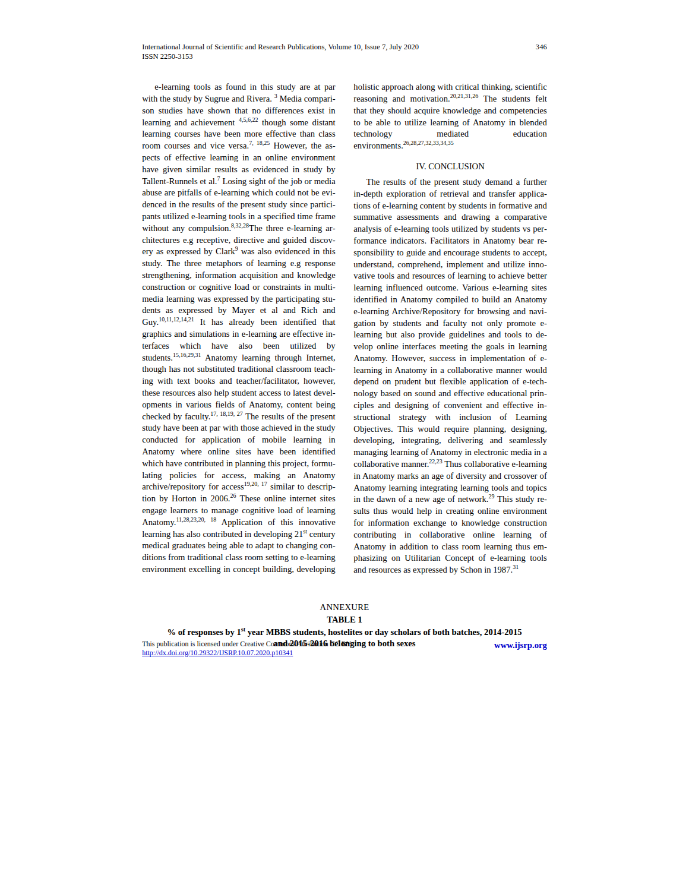International Journal of Scientific and Research Publications, Volume 10, Issue 7, July 2020
ISSN 2250-3153
346
e-learning tools as found in this study are at par with the study by Sugrue and Rivera. 3 Media comparison studies have shown that no differences exist in learning and achievement 4,5,6,22 though some distant learning courses have been more effective than class room courses and vice versa.7, 18,25 However, the aspects of effective learning in an online environment have given similar results as evidenced in study by Tallent-Runnels et al.7 Losing sight of the job or media abuse are pitfalls of e-learning which could not be evidenced in the results of the present study since participants utilized e-learning tools in a specified time frame without any compulsion.8,32,28The three e-learning architectures e.g receptive, directive and guided discovery as expressed by Clark9 was also evidenced in this study. The three metaphors of learning e.g response strengthening, information acquisition and knowledge construction or cognitive load or constraints in multimedia learning was expressed by the participating students as expressed by Mayer et al and Rich and Guy.10,11,12,14,21 It has already been identified that graphics and simulations in e-learning are effective interfaces which have also been utilized by students.15,16,29,31 Anatomy learning through Internet, though has not substituted traditional classroom teaching with text books and teacher/facilitator, however, these resources also help student access to latest developments in various fields of Anatomy, content being checked by faculty.17, 18,19, 27 The results of the present study have been at par with those achieved in the study conducted for application of mobile learning in Anatomy where online sites have been identified which have contributed in planning this project, formulating policies for access, making an Anatomy archive/repository for access19,20, 17 similar to description by Horton in 2006.26 These online internet sites engage learners to manage cognitive load of learning Anatomy.11,28,23,20, 18 Application of this innovative learning has also contributed in developing 21st century medical graduates being able to adapt to changing conditions from traditional class room setting to e-learning environment excelling in concept building, developing holistic approach along with critical thinking, scientific reasoning and motivation.20,21,31,26 The students felt that they should acquire knowledge and competencies to be able to utilize learning of Anatomy in blended technology mediated education environments.26,28,27,32,33,34,35
IV. CONCLUSION
The results of the present study demand a further in-depth exploration of retrieval and transfer applications of e-learning content by students in formative and summative assessments and drawing a comparative analysis of e-learning tools utilized by students vs performance indicators. Facilitators in Anatomy bear responsibility to guide and encourage students to accept, understand, comprehend, implement and utilize innovative tools and resources of learning to achieve better learning influenced outcome. Various e-learning sites identified in Anatomy compiled to build an Anatomy e-learning Archive/Repository for browsing and navigation by students and faculty not only promote e-learning but also provide guidelines and tools to develop online interfaces meeting the goals in learning Anatomy. However, success in implementation of e-learning in Anatomy in a collaborative manner would depend on prudent but flexible application of e-technology based on sound and effective educational principles and designing of convenient and effective instructional strategy with inclusion of Learning Objectives. This would require planning, designing, developing, integrating, delivering and seamlessly managing learning of Anatomy in electronic media in a collaborative manner.22,23 Thus collaborative e-learning in Anatomy marks an age of diversity and crossover of Anatomy learning integrating learning tools and topics in the dawn of a new age of network.29 This study results thus would help in creating online environment for information exchange to knowledge construction contributing in collaborative online learning of Anatomy in addition to class room learning thus emphasizing on Utilitarian Concept of e-learning tools and resources as expressed by Schon in 1987.31
ANNEXURE
TABLE 1
% of responses by 1st year MBBS students, hostelites or day scholars of both batches, 2014-2015 and 2015-2016 belonging to both sexes
This publication is licensed under Creative Commons Attribution CC BY.
http://dx.doi.org/10.29322/IJSRP.10.07.2020.p10341
www.ijsrp.org